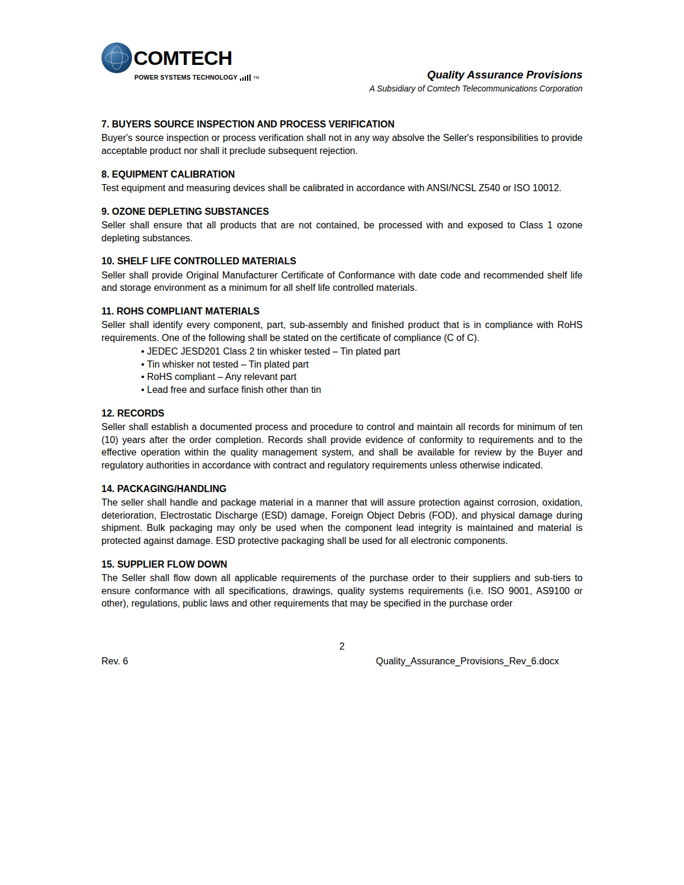COMTECH
POWER SYSTEMS TECHNOLOGY TM
Quality Assurance Provisions
A Subsidiary of Comtech Telecommunications Corporation
7. Buyers Source Inspection and Process Verification
Buyer's source inspection or process verification shall not in any way absolve the Seller's responsibilities to provide acceptable product nor shall it preclude subsequent rejection.
8. Equipment Calibration
Test equipment and measuring devices shall be calibrated in accordance with ANSI/NCSL Z540 or ISO 10012.
9. Ozone Depleting Substances
Seller shall ensure that all products that are not contained, be processed with and exposed to Class 1 ozone depleting substances.
10. Shelf Life Controlled Materials
Seller shall provide Original Manufacturer Certificate of Conformance with date code and recommended shelf life and storage environment as a minimum for all shelf life controlled materials.
11. RoHS Compliant Materials
Seller shall identify every component, part, sub-assembly and finished product that is in compliance with RoHS requirements. One of the following shall be stated on the certificate of compliance (C of C).
JEDEC JESD201 Class 2 tin whisker tested – Tin plated part
Tin whisker not tested – Tin plated part
RoHS compliant – Any relevant part
Lead free and surface finish other than tin
12. Records
Seller shall establish a documented process and procedure to control and maintain all records for minimum of ten (10) years after the order completion. Records shall provide evidence of conformity to requirements and to the effective operation within the quality management system, and shall be available for review by the Buyer and regulatory authorities in accordance with contract and regulatory requirements unless otherwise indicated.
14. Packaging/Handling
The seller shall handle and package material in a manner that will assure protection against corrosion, oxidation, deterioration, Electrostatic Discharge (ESD) damage, Foreign Object Debris (FOD), and physical damage during shipment. Bulk packaging may only be used when the component lead integrity is maintained and material is protected against damage. ESD protective packaging shall be used for all electronic components.
15. Supplier Flow Down
The Seller shall flow down all applicable requirements of the purchase order to their suppliers and sub-tiers to ensure conformance with all specifications, drawings, quality systems requirements (i.e. ISO 9001, AS9100 or other), regulations, public laws and other requirements that may be specified in the purchase order
2
Rev. 6 Quality_Assurance_Provisions_Rev_6.docx